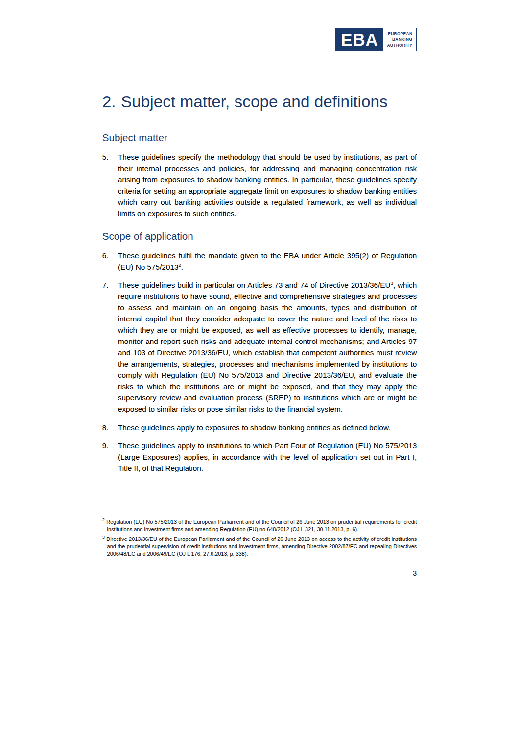| EBA | EUROPEAN BANKING AUTHORITY |
2. Subject matter, scope and definitions
Subject matter
5. These guidelines specify the methodology that should be used by institutions, as part of their internal processes and policies, for addressing and managing concentration risk arising from exposures to shadow banking entities. In particular, these guidelines specify criteria for setting an appropriate aggregate limit on exposures to shadow banking entities which carry out banking activities outside a regulated framework, as well as individual limits on exposures to such entities.
Scope of application
6. These guidelines fulfil the mandate given to the EBA under Article 395(2) of Regulation (EU) No 575/20132.
7. These guidelines build in particular on Articles 73 and 74 of Directive 2013/36/EU3, which require institutions to have sound, effective and comprehensive strategies and processes to assess and maintain on an ongoing basis the amounts, types and distribution of internal capital that they consider adequate to cover the nature and level of the risks to which they are or might be exposed, as well as effective processes to identify, manage, monitor and report such risks and adequate internal control mechanisms; and Articles 97 and 103 of Directive 2013/36/EU, which establish that competent authorities must review the arrangements, strategies, processes and mechanisms implemented by institutions to comply with Regulation (EU) No 575/2013 and Directive 2013/36/EU, and evaluate the risks to which the institutions are or might be exposed, and that they may apply the supervisory review and evaluation process (SREP) to institutions which are or might be exposed to similar risks or pose similar risks to the financial system.
8. These guidelines apply to exposures to shadow banking entities as defined below.
9. These guidelines apply to institutions to which Part Four of Regulation (EU) No 575/2013 (Large Exposures) applies, in accordance with the level of application set out in Part I, Title II, of that Regulation.
2 Regulation (EU) No 575/2013 of the European Parliament and of the Council of 26 June 2013 on prudential requirements for credit institutions and investment firms and amending Regulation (EU) no 648/2012 (OJ L 321, 30.11.2013, p. 6).
3 Directive 2013/36/EU of the European Parliament and of the Council of 26 June 2013 on access to the activity of credit institutions and the prudential supervision of credit institutions and investment firms, amending Directive 2002/87/EC and repealing Directives 2006/48/EC and 2006/49/EC (OJ L 176, 27.6.2013, p. 338).
3